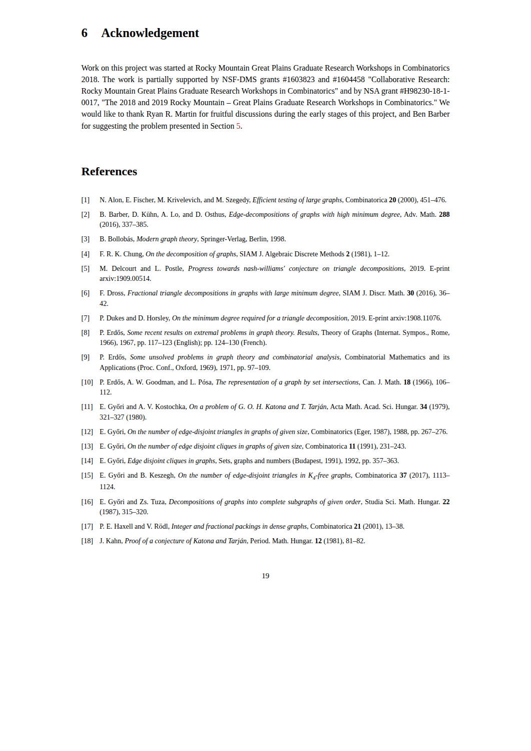6 Acknowledgement
Work on this project was started at Rocky Mountain Great Plains Graduate Research Workshops in Combinatorics 2018. The work is partially supported by NSF-DMS grants #1603823 and #1604458 "Collaborative Research: Rocky Mountain Great Plains Graduate Research Workshops in Combinatorics" and by NSA grant #H98230-18-1-0017, "The 2018 and 2019 Rocky Mountain – Great Plains Graduate Research Workshops in Combinatorics." We would like to thank Ryan R. Martin for fruitful discussions during the early stages of this project, and Ben Barber for suggesting the problem presented in Section 5.
References
[1] N. Alon, E. Fischer, M. Krivelevich, and M. Szegedy, Efficient testing of large graphs, Combinatorica 20 (2000), 451–476.
[2] B. Barber, D. Kühn, A. Lo, and D. Osthus, Edge-decompositions of graphs with high minimum degree, Adv. Math. 288 (2016), 337–385.
[3] B. Bollobás, Modern graph theory, Springer-Verlag, Berlin, 1998.
[4] F. R. K. Chung, On the decomposition of graphs, SIAM J. Algebraic Discrete Methods 2 (1981), 1–12.
[5] M. Delcourt and L. Postle, Progress towards nash-williams' conjecture on triangle decompositions, 2019. E-print arxiv:1909.00514.
[6] F. Dross, Fractional triangle decompositions in graphs with large minimum degree, SIAM J. Discr. Math. 30 (2016), 36–42.
[7] P. Dukes and D. Horsley, On the minimum degree required for a triangle decomposition, 2019. E-print arxiv:1908.11076.
[8] P. Erdős, Some recent results on extremal problems in graph theory. Results, Theory of Graphs (Internat. Sympos., Rome, 1966), 1967, pp. 117–123 (English); pp. 124–130 (French).
[9] P. Erdős, Some unsolved problems in graph theory and combinatorial analysis, Combinatorial Mathematics and its Applications (Proc. Conf., Oxford, 1969), 1971, pp. 97–109.
[10] P. Erdős, A. W. Goodman, and L. Pósa, The representation of a graph by set intersections, Can. J. Math. 18 (1966), 106–112.
[11] E. Győri and A. V. Kostochka, On a problem of G. O. H. Katona and T. Tarján, Acta Math. Acad. Sci. Hungar. 34 (1979), 321–327 (1980).
[12] E. Győri, On the number of edge-disjoint triangles in graphs of given size, Combinatorics (Eger, 1987), 1988, pp. 267–276.
[13] E. Győri, On the number of edge disjoint cliques in graphs of given size, Combinatorica 11 (1991), 231–243.
[14] E. Győri, Edge disjoint cliques in graphs, Sets, graphs and numbers (Budapest, 1991), 1992, pp. 357–363.
[15] E. Győri and B. Keszegh, On the number of edge-disjoint triangles in K4-free graphs, Combinatorica 37 (2017), 1113–1124.
[16] E. Győri and Zs. Tuza, Decompositions of graphs into complete subgraphs of given order, Studia Sci. Math. Hungar. 22 (1987), 315–320.
[17] P. E. Haxell and V. Rödl, Integer and fractional packings in dense graphs, Combinatorica 21 (2001), 13–38.
[18] J. Kahn, Proof of a conjecture of Katona and Tarján, Period. Math. Hungar. 12 (1981), 81–82.
19